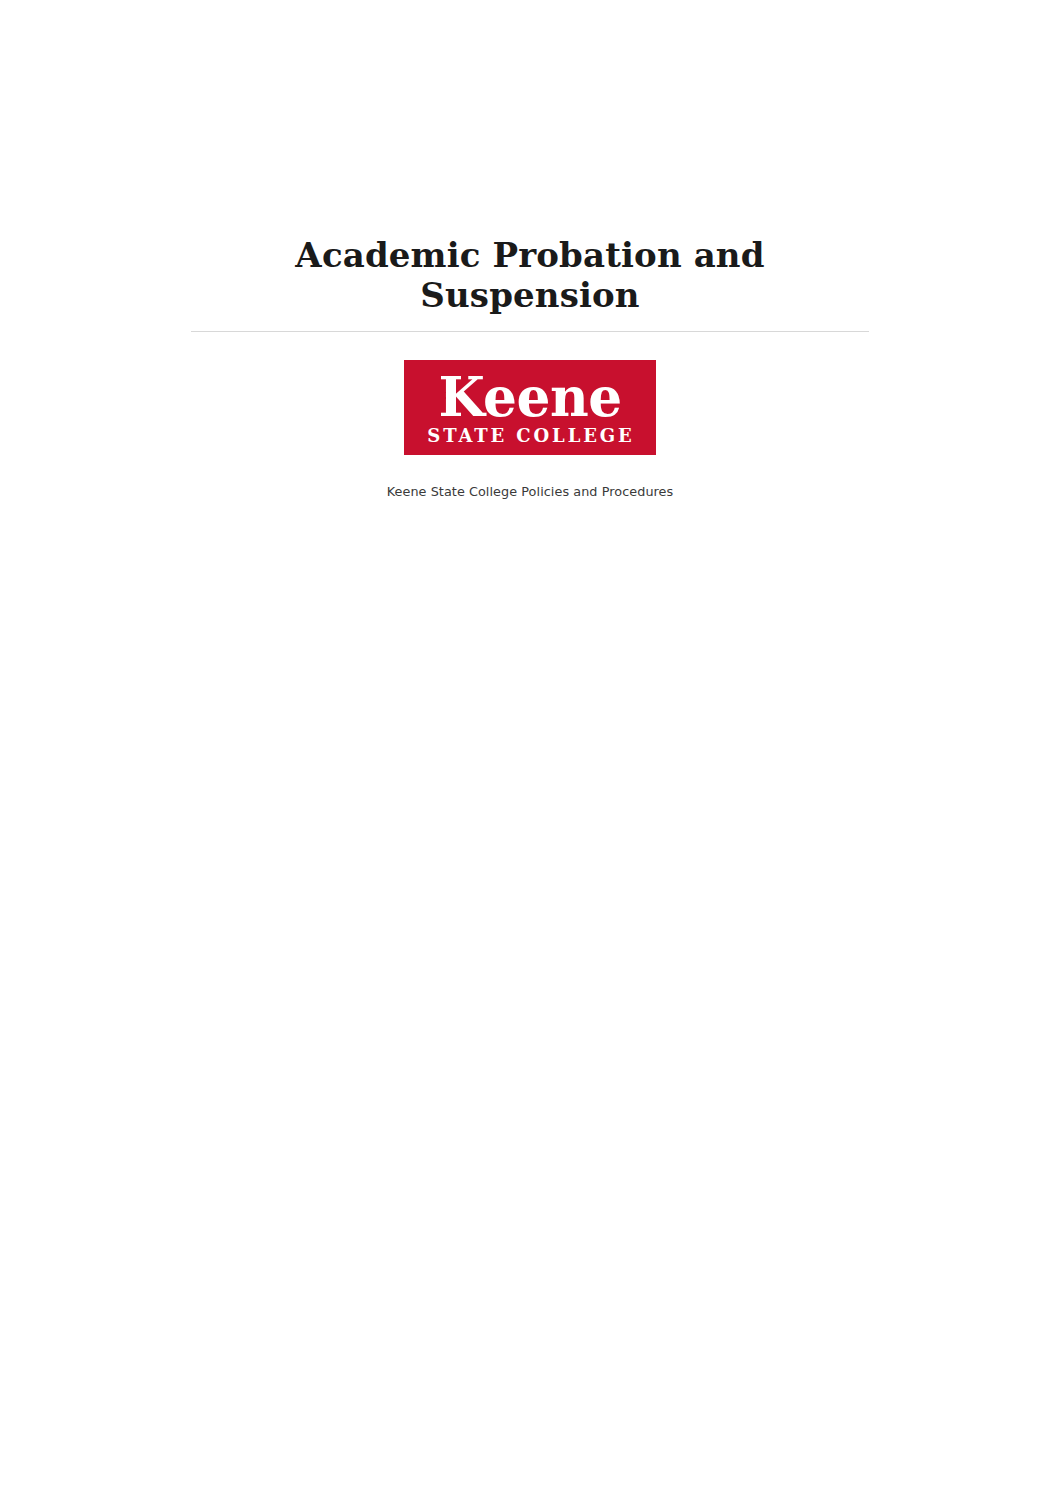Academic Probation and Suspension
Keene STATE COLLEGE
Keene State College Policies and Procedures